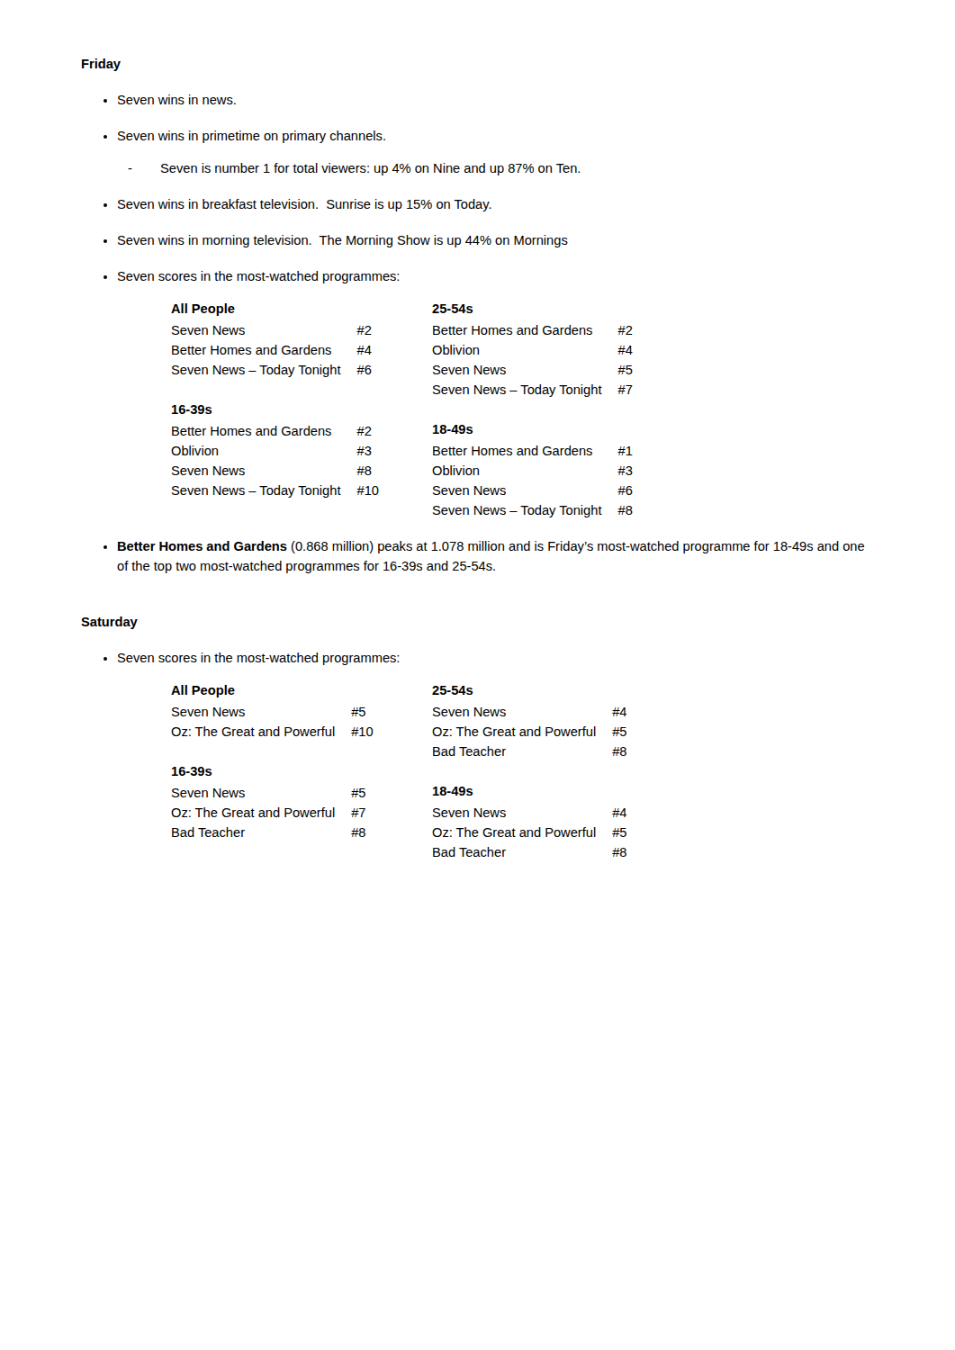Friday
Seven wins in news.
Seven wins in primetime on primary channels.
Seven is number 1 for total viewers: up 4% on Nine and up 87% on Ten.
Seven wins in breakfast television. Sunrise is up 15% on Today.
Seven wins in morning television. The Morning Show is up 44% on Mornings
Seven scores in the most-watched programmes:
All People
| Seven News | #2 |
| Better Homes and Gardens | #4 |
| Seven News – Today Tonight | #6 |
16-39s
| Better Homes and Gardens | #2 |
| Oblivion | #3 |
| Seven News | #8 |
| Seven News – Today Tonight | #10 |
25-54s
| Better Homes and Gardens | #2 |
| Oblivion | #4 |
| Seven News | #5 |
| Seven News – Today Tonight | #7 |
18-49s
| Better Homes and Gardens | #1 |
| Oblivion | #3 |
| Seven News | #6 |
| Seven News – Today Tonight | #8 |
Better Homes and Gardens (0.868 million) peaks at 1.078 million and is Friday’s most-watched programme for 18-49s and one of the top two most-watched programmes for 16-39s and 25-54s.
Saturday
Seven scores in the most-watched programmes:
All People
| Seven News | #5 |
| Oz: The Great and Powerful | #10 |
16-39s
| Seven News | #5 |
| Oz: The Great and Powerful | #7 |
| Bad Teacher | #8 |
25-54s
| Seven News | #4 |
| Oz: The Great and Powerful | #5 |
| Bad Teacher | #8 |
18-49s
| Seven News | #4 |
| Oz: The Great and Powerful | #5 |
| Bad Teacher | #8 |